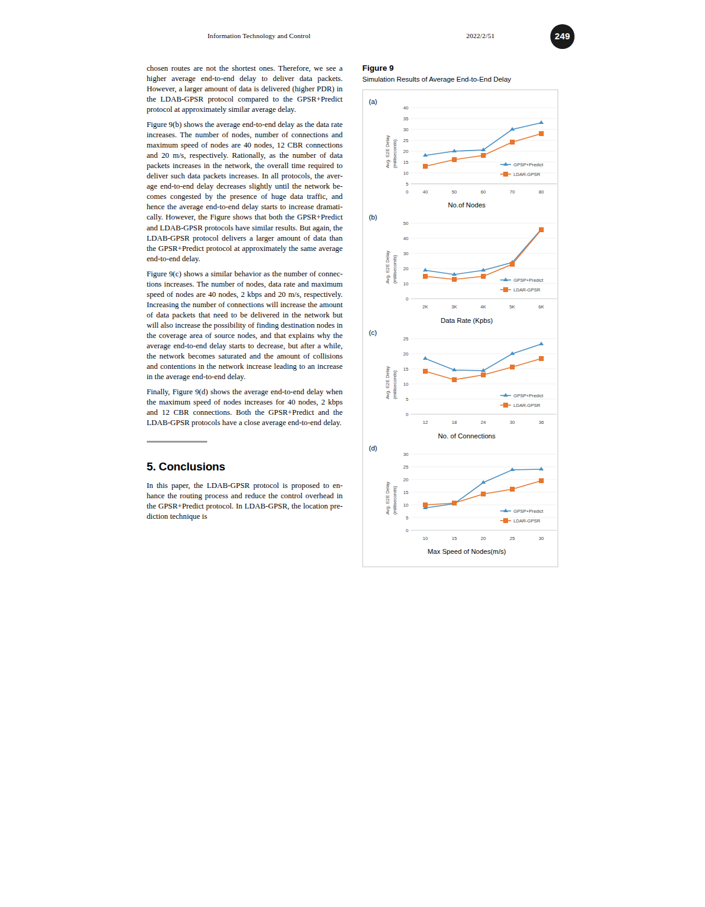249
Information Technology and Control
2022/2/51
chosen routes are not the shortest ones. Therefore, we see a higher average end-to-end delay to deliver data packets. However, a larger amount of data is delivered (higher PDR) in the LDAB-GPSR protocol compared to the GPSR+Predict protocol at approximately similar average delay.
Figure 9(b) shows the average end-to-end delay as the data rate increases. The number of nodes, number of connections and maximum speed of nodes are 40 nodes, 12 CBR connections and 20 m/s, respectively. Rationally, as the number of data packets increases in the network, the overall time required to deliver such data packets increases. In all protocols, the average end-to-end delay decreases slightly until the network becomes congested by the presence of huge data traffic, and hence the average end-to-end delay starts to increase dramatically. However, the Figure shows that both the GPSR+Predict and LDAB-GPSR protocols have similar results. But again, the LDAB-GPSR protocol delivers a larger amount of data than the GPSR+Predict protocol at approximately the same average end-to-end delay.
Figure 9(c) shows a similar behavior as the number of connections increases. The number of nodes, data rate and maximum speed of nodes are 40 nodes, 2 kbps and 20 m/s, respectively. Increasing the number of connections will increase the amount of data packets that need to be delivered in the network but will also increase the possibility of finding destination nodes in the coverage area of source nodes, and that explains why the average end-to-end delay starts to decrease, but after a while, the network becomes saturated and the amount of collisions and contentions in the network increase leading to an increase in the average end-to-end delay.
Finally, Figure 9(d) shows the average end-to-end delay when the maximum speed of nodes increases for 40 nodes, 2 kbps and 12 CBR connections. Both the GPSR+Predict and the LDAB-GPSR protocols have a close average end-to-end delay.
5. Conclusions
In this paper, the LDAB-GPSR protocol is proposed to enhance the routing process and reduce the control overhead in the GPSR+Predict protocol. In LDAB-GPSR, the location prediction technique is
Figure 9
Simulation Results of Average End-to-End Delay
(a)
Avg. E2E Delay (milliseconds) 40 35 30 25 20 15 10 5 0 40 50 60 70 80 GPSP+Predict LDAR-GPSR
No.of Nodes
(b)
Avg. E2E Delay (milliseconds) 50 40 30 20 10 0 2K 3K 4K 5K 6K GPSP+Predict LDAR-GPSR
Data Rate (Kpbs)
(c)
Avg. E2E Delay (milliseconds) 25 20 15 10 5 0 12 18 24 30 36 GPSP+Predict LDAR-GPSR
No. of Connections
(d)
Avg. E2E Delay (milliseconds) 30 25 20 15 10 5 0 10 15 20 25 30 GPSP+Predict LDAR-GPSR
Max Speed of Nodes(m/s)